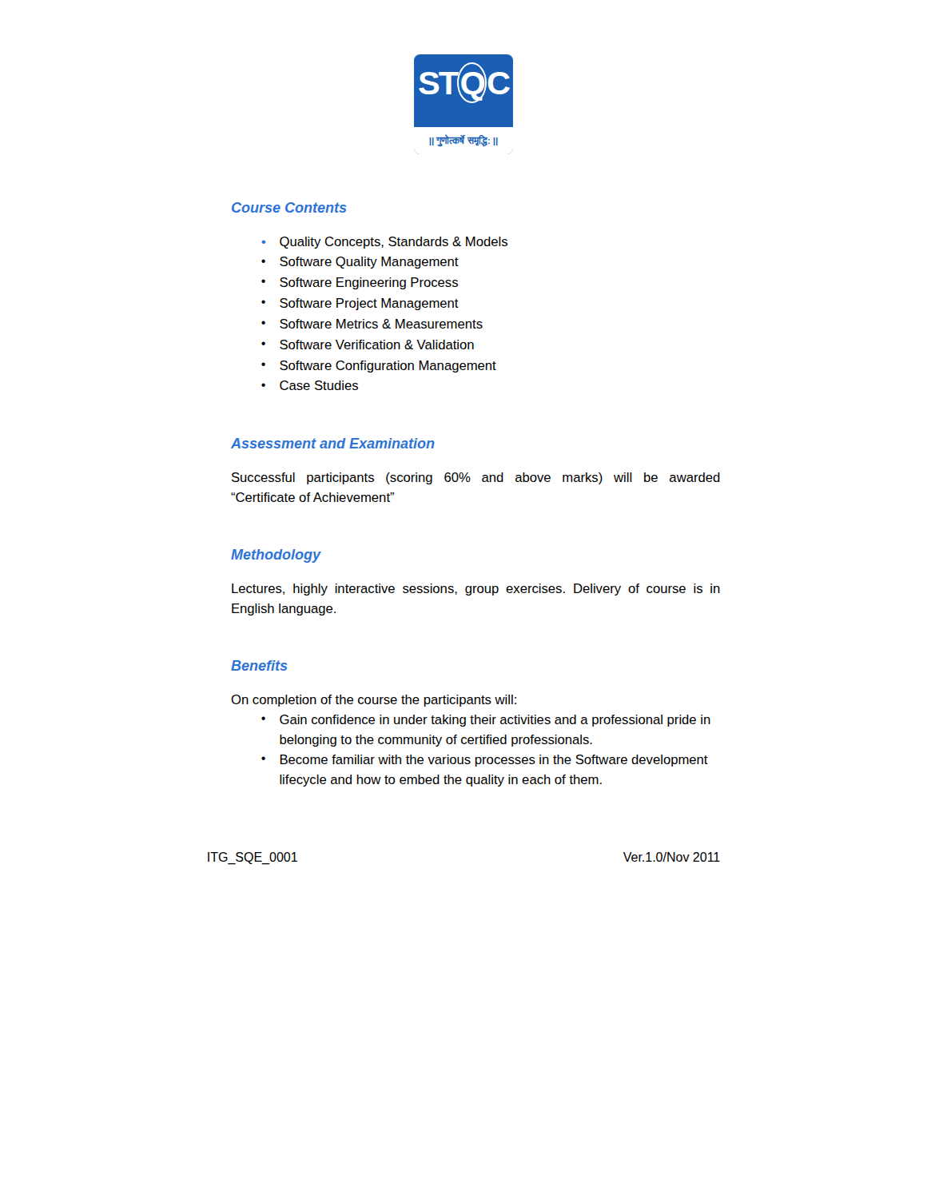STQC
|| गुणोत्कर्षे समृद्धि: ||
Course Contents
Quality Concepts, Standards & Models
Software Quality Management
Software Engineering Process
Software Project Management
Software Metrics & Measurements
Software Verification & Validation
Software Configuration Management
Case Studies
Assessment and Examination
Successful participants (scoring 60% and above marks) will be awarded “Certificate of Achievement”
Methodology
Lectures, highly interactive sessions, group exercises. Delivery of course is in English language.
Benefits
On completion of the course the participants will:
Gain confidence in under taking their activities and a professional pride in belonging to the community of certified professionals.
Become familiar with the various processes in the Software development lifecycle and how to embed the quality in each of them.
ITG_SQE_0001 Ver.1.0/Nov 2011